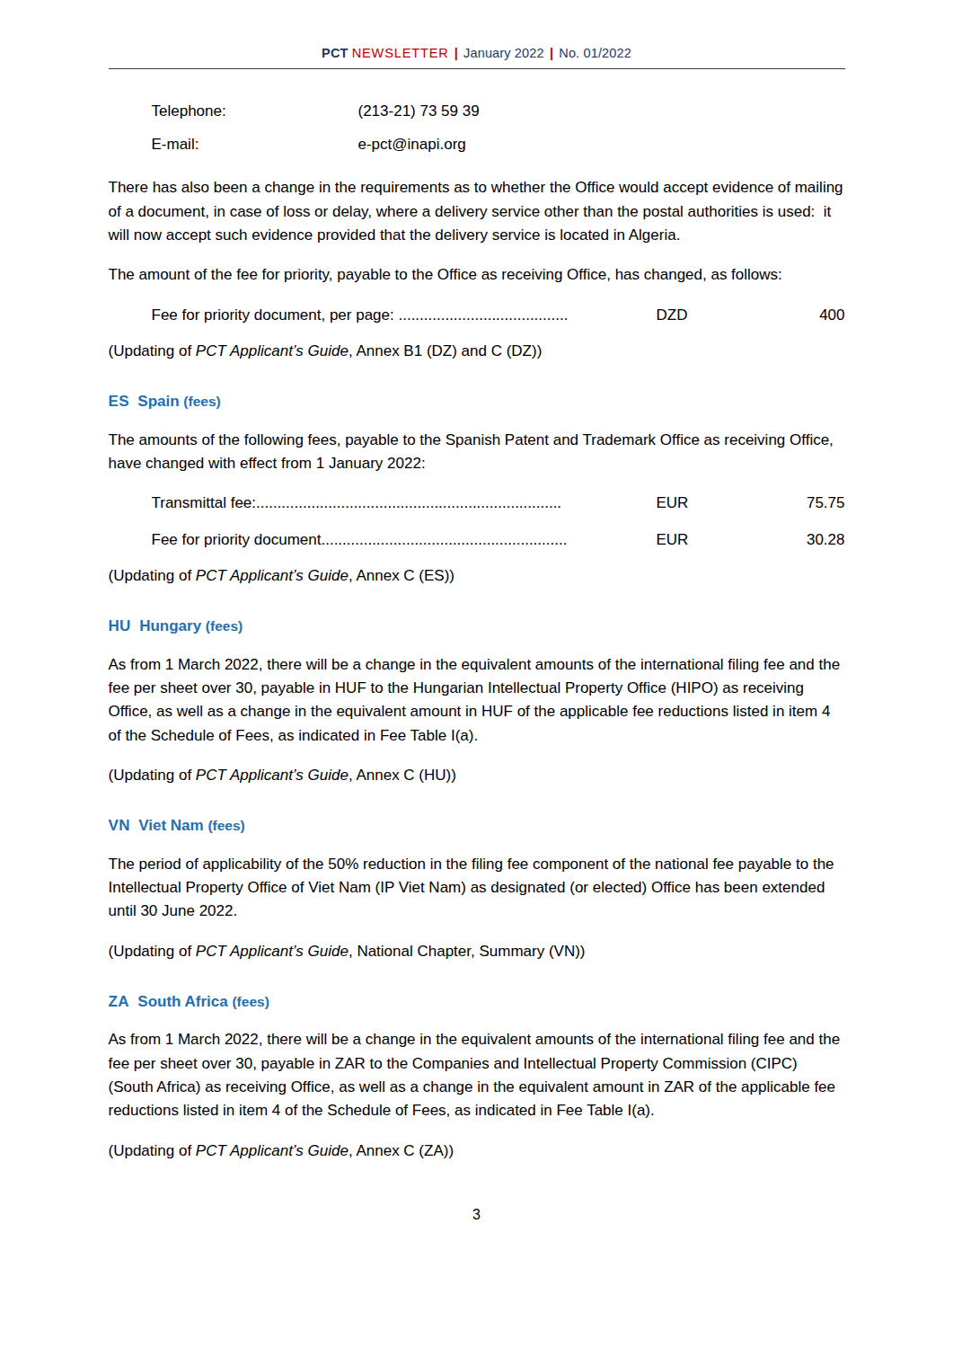PCT NEWSLETTER | January 2022 | No. 01/2022
Telephone:
(213-21) 73 59 39
E-mail:
e-pct@inapi.org
There has also been a change in the requirements as to whether the Office would accept evidence of mailing of a document, in case of loss or delay, where a delivery service other than the postal authorities is used: it will now accept such evidence provided that the delivery service is located in Algeria.
The amount of the fee for priority, payable to the Office as receiving Office, has changed, as follows:
Fee for priority document, per page: ........................................ DZD 400
(Updating of PCT Applicant’s Guide, Annex B1 (DZ) and C (DZ))
ES Spain (fees)
The amounts of the following fees, payable to the Spanish Patent and Trademark Office as receiving Office, have changed with effect from 1 January 2022:
Transmittal fee:........................................................................ EUR 75.75
Fee for priority document.......................................................... EUR 30.28
(Updating of PCT Applicant’s Guide, Annex C (ES))
HU Hungary (fees)
As from 1 March 2022, there will be a change in the equivalent amounts of the international filing fee and the fee per sheet over 30, payable in HUF to the Hungarian Intellectual Property Office (HIPO) as receiving Office, as well as a change in the equivalent amount in HUF of the applicable fee reductions listed in item 4 of the Schedule of Fees, as indicated in Fee Table I(a).
(Updating of PCT Applicant’s Guide, Annex C (HU))
VN Viet Nam (fees)
The period of applicability of the 50% reduction in the filing fee component of the national fee payable to the Intellectual Property Office of Viet Nam (IP Viet Nam) as designated (or elected) Office has been extended until 30 June 2022.
(Updating of PCT Applicant’s Guide, National Chapter, Summary (VN))
ZA South Africa (fees)
As from 1 March 2022, there will be a change in the equivalent amounts of the international filing fee and the fee per sheet over 30, payable in ZAR to the Companies and Intellectual Property Commission (CIPC) (South Africa) as receiving Office, as well as a change in the equivalent amount in ZAR of the applicable fee reductions listed in item 4 of the Schedule of Fees, as indicated in Fee Table I(a).
(Updating of PCT Applicant’s Guide, Annex C (ZA))
3